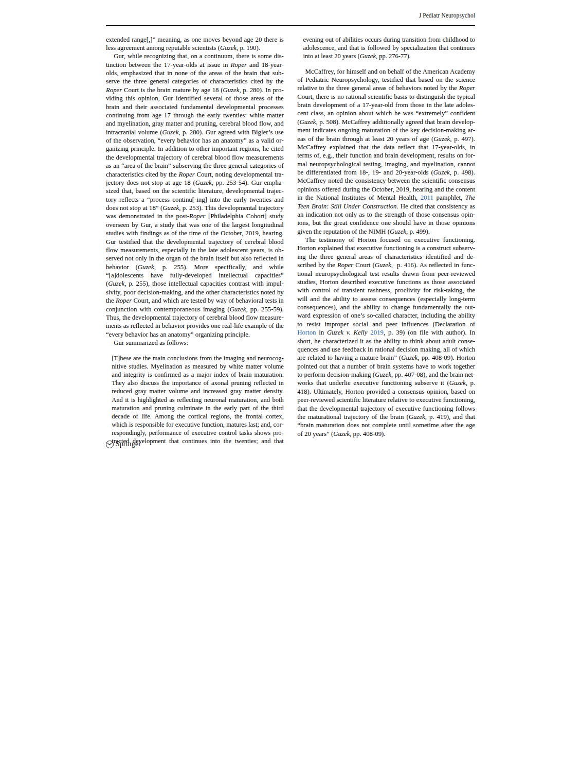J Pediatr Neuropsychol
extended range[,]” meaning, as one moves beyond age 20 there is less agreement among reputable scientists (Guzek, p. 190).
Gur, while recognizing that, on a continuum, there is some distinction between the 17-year-olds at issue in Roper and 18-year-olds, emphasized that in none of the areas of the brain that subserve the three general categories of characteristics cited by the Roper Court is the brain mature by age 18 (Guzek, p. 280). In providing this opinion, Gur identified several of those areas of the brain and their associated fundamental developmental processes continuing from age 17 through the early twenties: white matter and myelination, gray matter and pruning, cerebral blood flow, and intracranial volume (Guzek, p. 280). Gur agreed with Bigler’s use of the observation, “every behavior has an anatomy” as a valid organizing principle. In addition to other important regions, he cited the developmental trajectory of cerebral blood flow measurements as an “area of the brain” subserving the three general categories of characteristics cited by the Roper Court, noting developmental trajectory does not stop at age 18 (Guzek, pp. 253-54). Gur emphasized that, based on the scientific literature, developmental trajectory reflects a “process continu[-ing] into the early twenties and does not stop at 18” (Guzek, p. 253). This developmental trajectory was demonstrated in the post-Roper [Philadelphia Cohort] study overseen by Gur, a study that was one of the largest longitudinal studies with findings as of the time of the October, 2019, hearing. Gur testified that the developmental trajectory of cerebral blood flow measurements, especially in the late adolescent years, is observed not only in the organ of the brain itself but also reflected in behavior (Guzek, p. 255). More specifically, and while “[a]dolescents have fully-developed intellectual capacities” (Guzek, p. 255), those intellectual capacities contrast with impulsivity, poor decision-making, and the other characteristics noted by the Roper Court, and which are tested by way of behavioral tests in conjunction with contemporaneous imaging (Guzek, pp. 255-59). Thus, the developmental trajectory of cerebral blood flow measurements as reflected in behavior provides one real-life example of the “every behavior has an anatomy” organizing principle.
Gur summarized as follows:
[T]hese are the main conclusions from the imaging and neurocognitive studies. Myelination as measured by white matter volume and integrity is confirmed as a major index of brain maturation. They also discuss the importance of axonal pruning reflected in reduced gray matter volume and increased gray matter density. And it is highlighted as reflecting neuronal maturation, and both maturation and pruning culminate in the early part of the third decade of life. Among the cortical regions, the frontal cortex, which is responsible for executive function, matures last; and, correspondingly, performance of executive control tasks shows protracted development that continues into the twenties; and that evening out of abilities occurs during transition from childhood to adolescence, and that is followed by specialization that continues into at least 20 years (Guzek, pp. 276-77).
McCaffrey, for himself and on behalf of the American Academy of Pediatric Neuropsychology, testified that based on the science relative to the three general areas of behaviors noted by the Roper Court, there is no rational scientific basis to distinguish the typical brain development of a 17-year-old from those in the late adolescent class, an opinion about which he was “extremely” confident (Guzek, p. 508). McCaffrey additionally agreed that brain development indicates ongoing maturation of the key decision-making areas of the brain through at least 20 years of age (Guzek, p. 497). McCaffrey explained that the data reflect that 17-year-olds, in terms of, e.g., their function and brain development, results on formal neuropsychological testing, imaging, and myelination, cannot be differentiated from 18-, 19- and 20-year-olds (Guzek, p. 498). McCaffrey noted the consistency between the scientific consensus opinions offered during the October, 2019, hearing and the content in the National Institutes of Mental Health, 2011 pamphlet, The Teen Brain: Still Under Construction. He cited that consistency as an indication not only as to the strength of those consensus opinions, but the great confidence one should have in those opinions given the reputation of the NIMH (Guzek, p. 499).
The testimony of Horton focused on executive functioning. Horton explained that executive functioning is a construct subserving the three general areas of characteristics identified and described by the Roper Court (Guzek, p. 416). As reflected in functional neuropsychological test results drawn from peer-reviewed studies, Horton described executive functions as those associated with control of transient rashness, proclivity for risk-taking, the will and the ability to assess consequences (especially long-term consequences), and the ability to change fundamentally the outward expression of one’s so-called character, including the ability to resist improper social and peer influences (Declaration of Horton in Guzek v. Kelly 2019, p. 39) (on file with author). In short, he characterized it as the ability to think about adult consequences and use feedback in rational decision making, all of which are related to having a mature brain” (Guzek, pp. 408-09). Horton pointed out that a number of brain systems have to work together to perform decision-making (Guzek, pp. 407-08), and the brain networks that underlie executive functioning subserve it (Guzek, p. 418). Ultimately, Horton provided a consensus opinion, based on peer-reviewed scientific literature relative to executive functioning, that the developmental trajectory of executive functioning follows the maturational trajectory of the brain (Guzek, p. 419), and that “brain maturation does not complete until sometime after the age of 20 years” (Guzek, pp. 408-09).
Springer